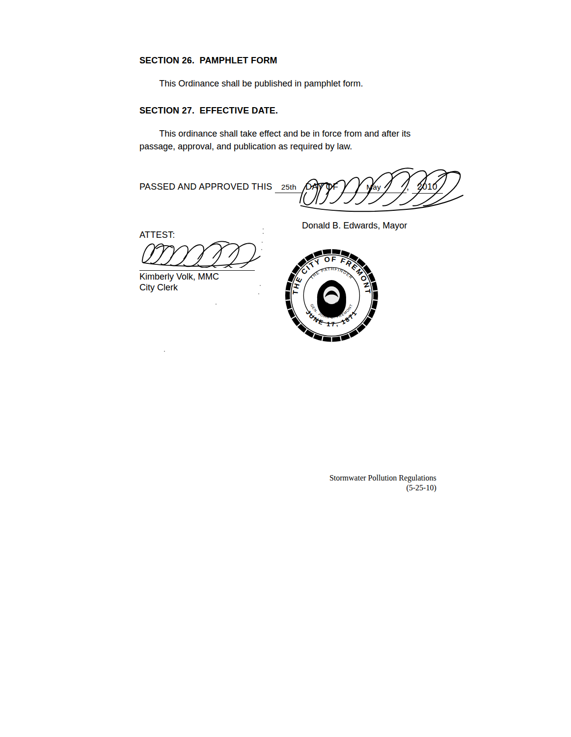SECTION 26. PAMPHLET FORM
This Ordinance shall be published in pamphlet form.
SECTION 27. EFFECTIVE DATE.
This ordinance shall take effect and be in force from and after its passage, approval, and publication as required by law.
PASSED AND APPROVED THIS 25th DAY OF May, 2010
Donald B. Edwards, Mayor
ATTEST:
Kimberly Volk, MMC
City Clerk
THE CITY OF FREMONT JUNE 17, 1871 THE PATHFINDER GEN. JOHN C. FREMONT
Stormwater Pollution Regulations
(5-25-10)